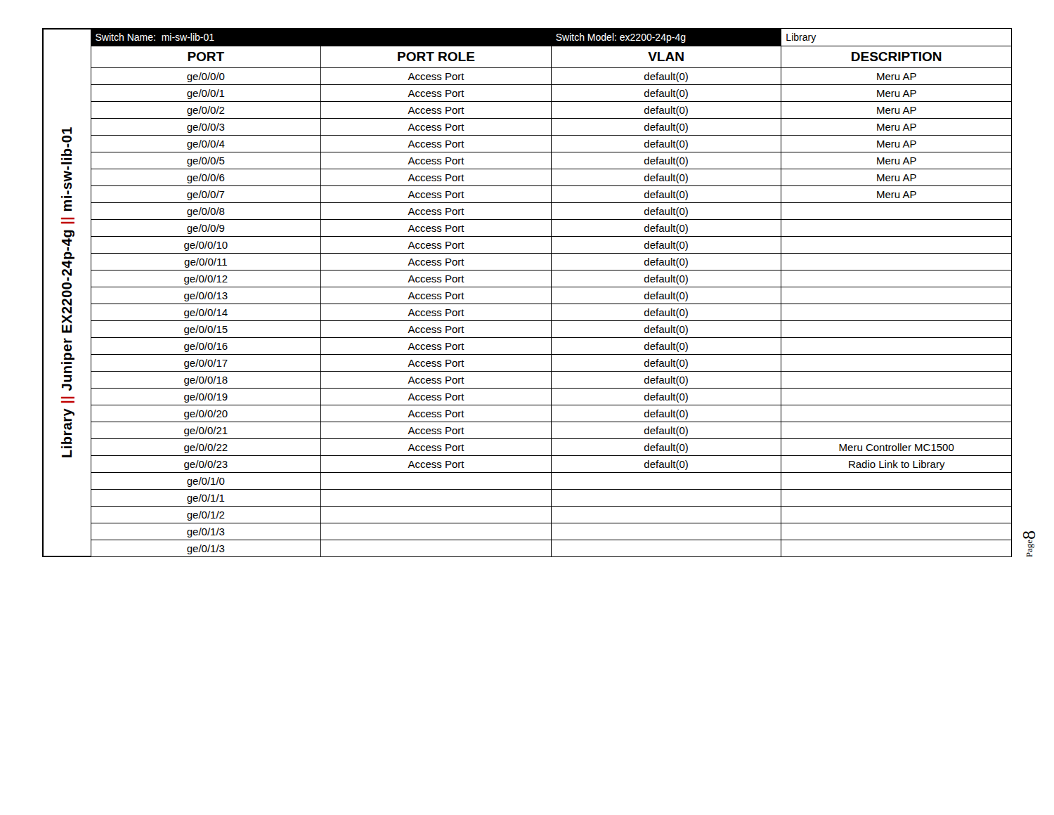Library || Juniper EX2200-24p-4g || mi-sw-lib-01
| Switch Name: mi-sw-lib-01 | Switch Model: ex2200-24p-4g | Library |
| PORT | PORT ROLE | VLAN | DESCRIPTION |
| ge/0/0/0 | Access Port | default(0) | Meru AP |
| ge/0/0/1 | Access Port | default(0) | Meru AP |
| ge/0/0/2 | Access Port | default(0) | Meru AP |
| ge/0/0/3 | Access Port | default(0) | Meru AP |
| ge/0/0/4 | Access Port | default(0) | Meru AP |
| ge/0/0/5 | Access Port | default(0) | Meru AP |
| ge/0/0/6 | Access Port | default(0) | Meru AP |
| ge/0/0/7 | Access Port | default(0) | Meru AP |
| ge/0/0/8 | Access Port | default(0) | |
| ge/0/0/9 | Access Port | default(0) | |
| ge/0/0/10 | Access Port | default(0) | |
| ge/0/0/11 | Access Port | default(0) | |
| ge/0/0/12 | Access Port | default(0) | |
| ge/0/0/13 | Access Port | default(0) | |
| ge/0/0/14 | Access Port | default(0) | |
| ge/0/0/15 | Access Port | default(0) | |
| ge/0/0/16 | Access Port | default(0) | |
| ge/0/0/17 | Access Port | default(0) | |
| ge/0/0/18 | Access Port | default(0) | |
| ge/0/0/19 | Access Port | default(0) | |
| ge/0/0/20 | Access Port | default(0) | |
| ge/0/0/21 | Access Port | default(0) | |
| ge/0/0/22 | Access Port | default(0) | Meru Controller MC1500 |
| ge/0/0/23 | Access Port | default(0) | Radio Link to Library |
| ge/0/1/0 | | | |
| ge/0/1/1 | | | |
| ge/0/1/2 | | | |
| ge/0/1/3 | | | |
| ge/0/1/3 | | | |
Page8